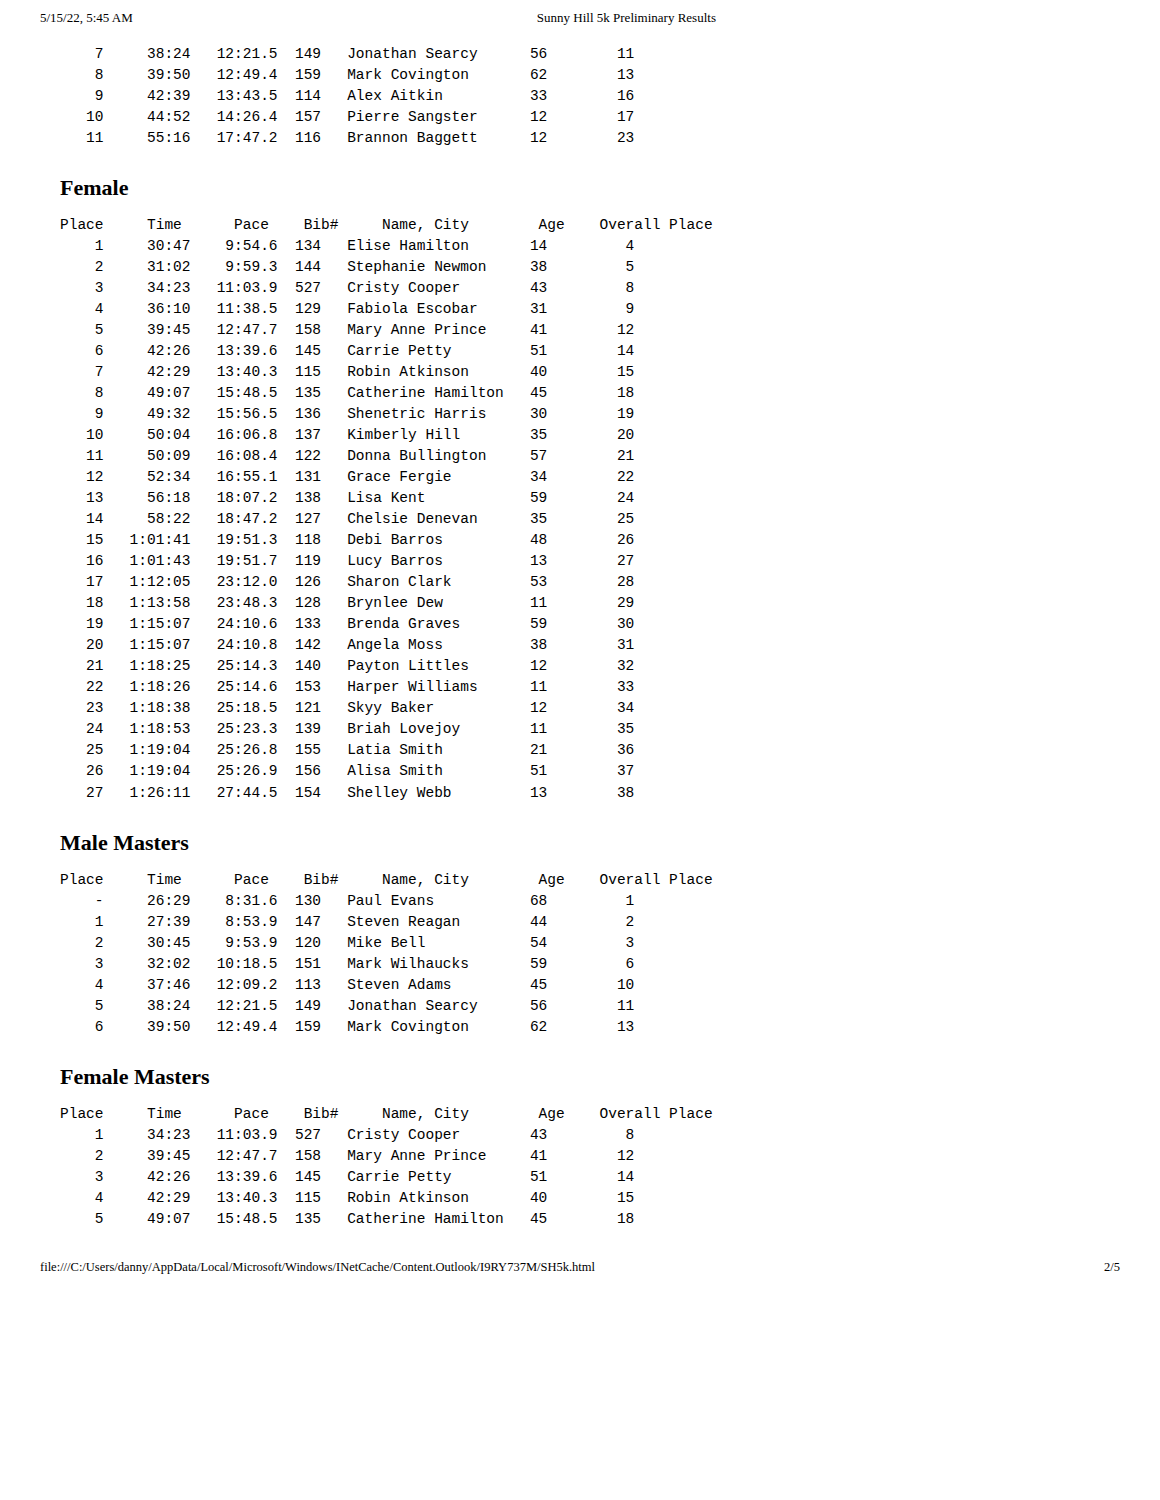5/15/22, 5:45 AM Sunny Hill 5k Preliminary Results
    7     38:24   12:21.5  149   Jonathan Searcy      56        11
    8     39:50   12:49.4  159   Mark Covington       62        13
    9     42:39   13:43.5  114   Alex Aitkin          33        16
   10     44:52   14:26.4  157   Pierre Sangster      12        17
   11     55:16   17:47.2  116   Brannon Baggett      12        23
Female
Place     Time      Pace    Bib#     Name, City        Age    Overall Place
    1     30:47    9:54.6  134   Elise Hamilton       14         4
    2     31:02    9:59.3  144   Stephanie Newmon     38         5
    3     34:23   11:03.9  527   Cristy Cooper        43         8
    4     36:10   11:38.5  129   Fabiola Escobar      31         9
    5     39:45   12:47.7  158   Mary Anne Prince     41        12
    6     42:26   13:39.6  145   Carrie Petty         51        14
    7     42:29   13:40.3  115   Robin Atkinson       40        15
    8     49:07   15:48.5  135   Catherine Hamilton   45        18
    9     49:32   15:56.5  136   Shenetric Harris     30        19
   10     50:04   16:06.8  137   Kimberly Hill        35        20
   11     50:09   16:08.4  122   Donna Bullington     57        21
   12     52:34   16:55.1  131   Grace Fergie         34        22
   13     56:18   18:07.2  138   Lisa Kent            59        24
   14     58:22   18:47.2  127   Chelsie Denevan      35        25
   15   1:01:41   19:51.3  118   Debi Barros          48        26
   16   1:01:43   19:51.7  119   Lucy Barros          13        27
   17   1:12:05   23:12.0  126   Sharon Clark         53        28
   18   1:13:58   23:48.3  128   Brynlee Dew          11        29
   19   1:15:07   24:10.6  133   Brenda Graves        59        30
   20   1:15:07   24:10.8  142   Angela Moss          38        31
   21   1:18:25   25:14.3  140   Payton Littles       12        32
   22   1:18:26   25:14.6  153   Harper Williams      11        33
   23   1:18:38   25:18.5  121   Skyy Baker           12        34
   24   1:18:53   25:23.3  139   Briah Lovejoy        11        35
   25   1:19:04   25:26.8  155   Latia Smith          21        36
   26   1:19:04   25:26.9  156   Alisa Smith          51        37
   27   1:26:11   27:44.5  154   Shelley Webb         13        38
Male Masters
Place     Time      Pace    Bib#     Name, City        Age    Overall Place
    -     26:29    8:31.6  130   Paul Evans           68         1
    1     27:39    8:53.9  147   Steven Reagan        44         2
    2     30:45    9:53.9  120   Mike Bell            54         3
    3     32:02   10:18.5  151   Mark Wilhaucks       59         6
    4     37:46   12:09.2  113   Steven Adams         45        10
    5     38:24   12:21.5  149   Jonathan Searcy      56        11
    6     39:50   12:49.4  159   Mark Covington       62        13
Female Masters
Place     Time      Pace    Bib#     Name, City        Age    Overall Place
    1     34:23   11:03.9  527   Cristy Cooper        43         8
    2     39:45   12:47.7  158   Mary Anne Prince     41        12
    3     42:26   13:39.6  145   Carrie Petty         51        14
    4     42:29   13:40.3  115   Robin Atkinson       40        15
    5     49:07   15:48.5  135   Catherine Hamilton   45        18
file:///C:/Users/danny/AppData/Local/Microsoft/Windows/INetCache/Content.Outlook/I9RY737M/SH5k.html 2/5